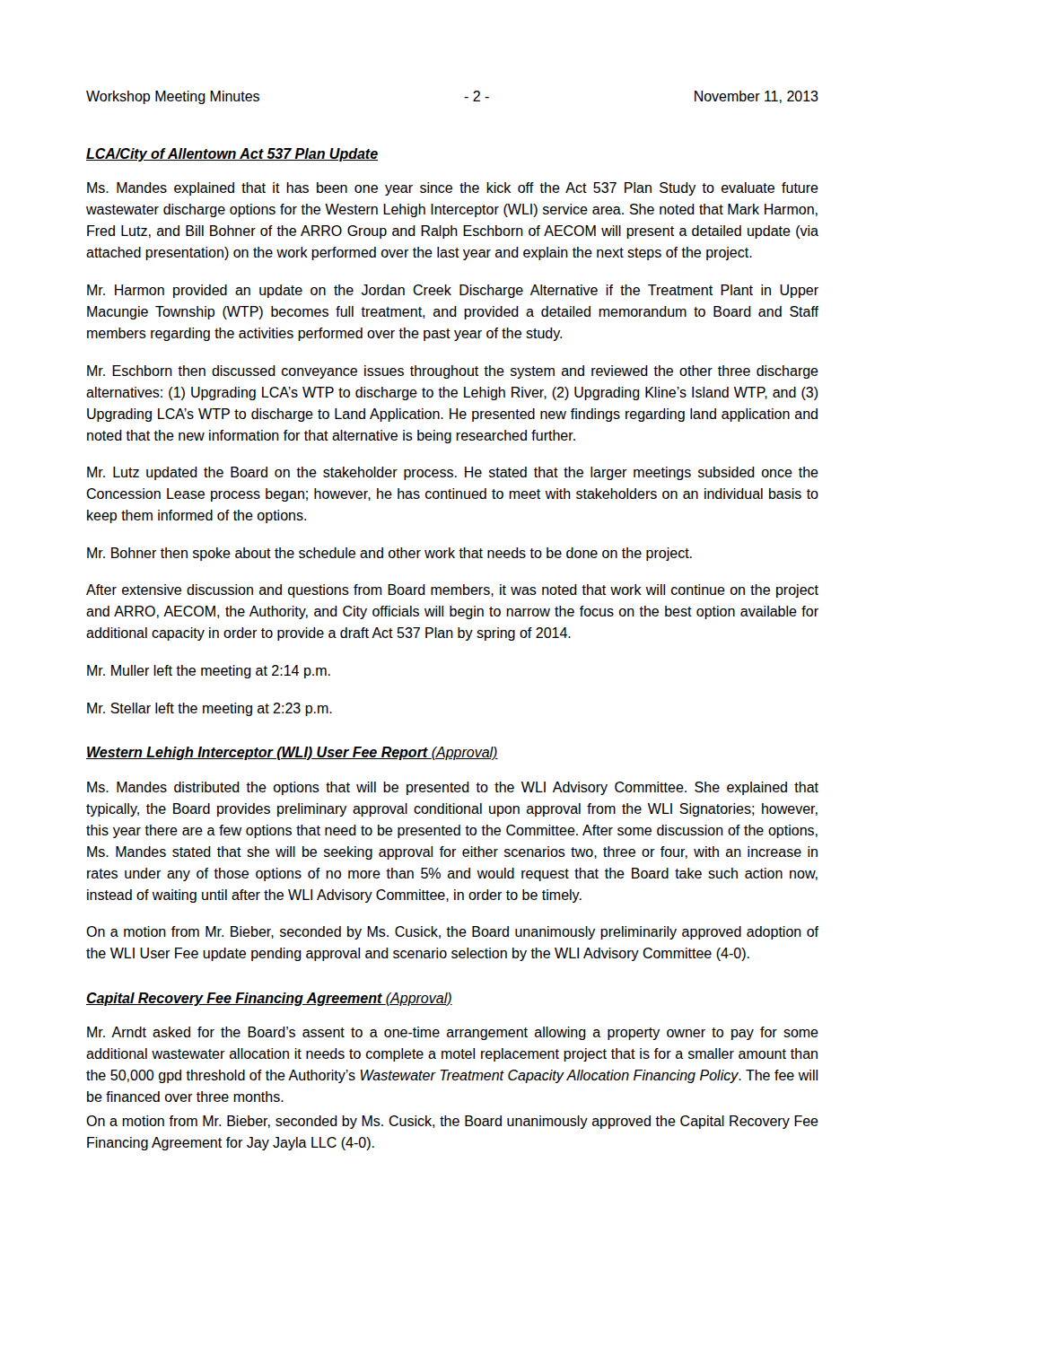Workshop Meeting Minutes
- 2 -
November 11, 2013
LCA/City of Allentown Act 537 Plan Update
Ms. Mandes explained that it has been one year since the kick off the Act 537 Plan Study to evaluate future wastewater discharge options for the Western Lehigh Interceptor (WLI) service area. She noted that Mark Harmon, Fred Lutz, and Bill Bohner of the ARRO Group and Ralph Eschborn of AECOM will present a detailed update (via attached presentation) on the work performed over the last year and explain the next steps of the project.
Mr. Harmon provided an update on the Jordan Creek Discharge Alternative if the Treatment Plant in Upper Macungie Township (WTP) becomes full treatment, and provided a detailed memorandum to Board and Staff members regarding the activities performed over the past year of the study.
Mr. Eschborn then discussed conveyance issues throughout the system and reviewed the other three discharge alternatives: (1) Upgrading LCA’s WTP to discharge to the Lehigh River, (2) Upgrading Kline’s Island WTP, and (3) Upgrading LCA’s WTP to discharge to Land Application. He presented new findings regarding land application and noted that the new information for that alternative is being researched further.
Mr. Lutz updated the Board on the stakeholder process. He stated that the larger meetings subsided once the Concession Lease process began; however, he has continued to meet with stakeholders on an individual basis to keep them informed of the options.
Mr. Bohner then spoke about the schedule and other work that needs to be done on the project.
After extensive discussion and questions from Board members, it was noted that work will continue on the project and ARRO, AECOM, the Authority, and City officials will begin to narrow the focus on the best option available for additional capacity in order to provide a draft Act 537 Plan by spring of 2014.
Mr. Muller left the meeting at 2:14 p.m.
Mr. Stellar left the meeting at 2:23 p.m.
Western Lehigh Interceptor (WLI) User Fee Report (Approval)
Ms. Mandes distributed the options that will be presented to the WLI Advisory Committee. She explained that typically, the Board provides preliminary approval conditional upon approval from the WLI Signatories; however, this year there are a few options that need to be presented to the Committee. After some discussion of the options, Ms. Mandes stated that she will be seeking approval for either scenarios two, three or four, with an increase in rates under any of those options of no more than 5% and would request that the Board take such action now, instead of waiting until after the WLI Advisory Committee, in order to be timely.
On a motion from Mr. Bieber, seconded by Ms. Cusick, the Board unanimously preliminarily approved adoption of the WLI User Fee update pending approval and scenario selection by the WLI Advisory Committee (4-0).
Capital Recovery Fee Financing Agreement (Approval)
Mr. Arndt asked for the Board’s assent to a one-time arrangement allowing a property owner to pay for some additional wastewater allocation it needs to complete a motel replacement project that is for a smaller amount than the 50,000 gpd threshold of the Authority’s Wastewater Treatment Capacity Allocation Financing Policy. The fee will be financed over three months.
On a motion from Mr. Bieber, seconded by Ms. Cusick, the Board unanimously approved the Capital Recovery Fee Financing Agreement for Jay Jayla LLC (4-0).